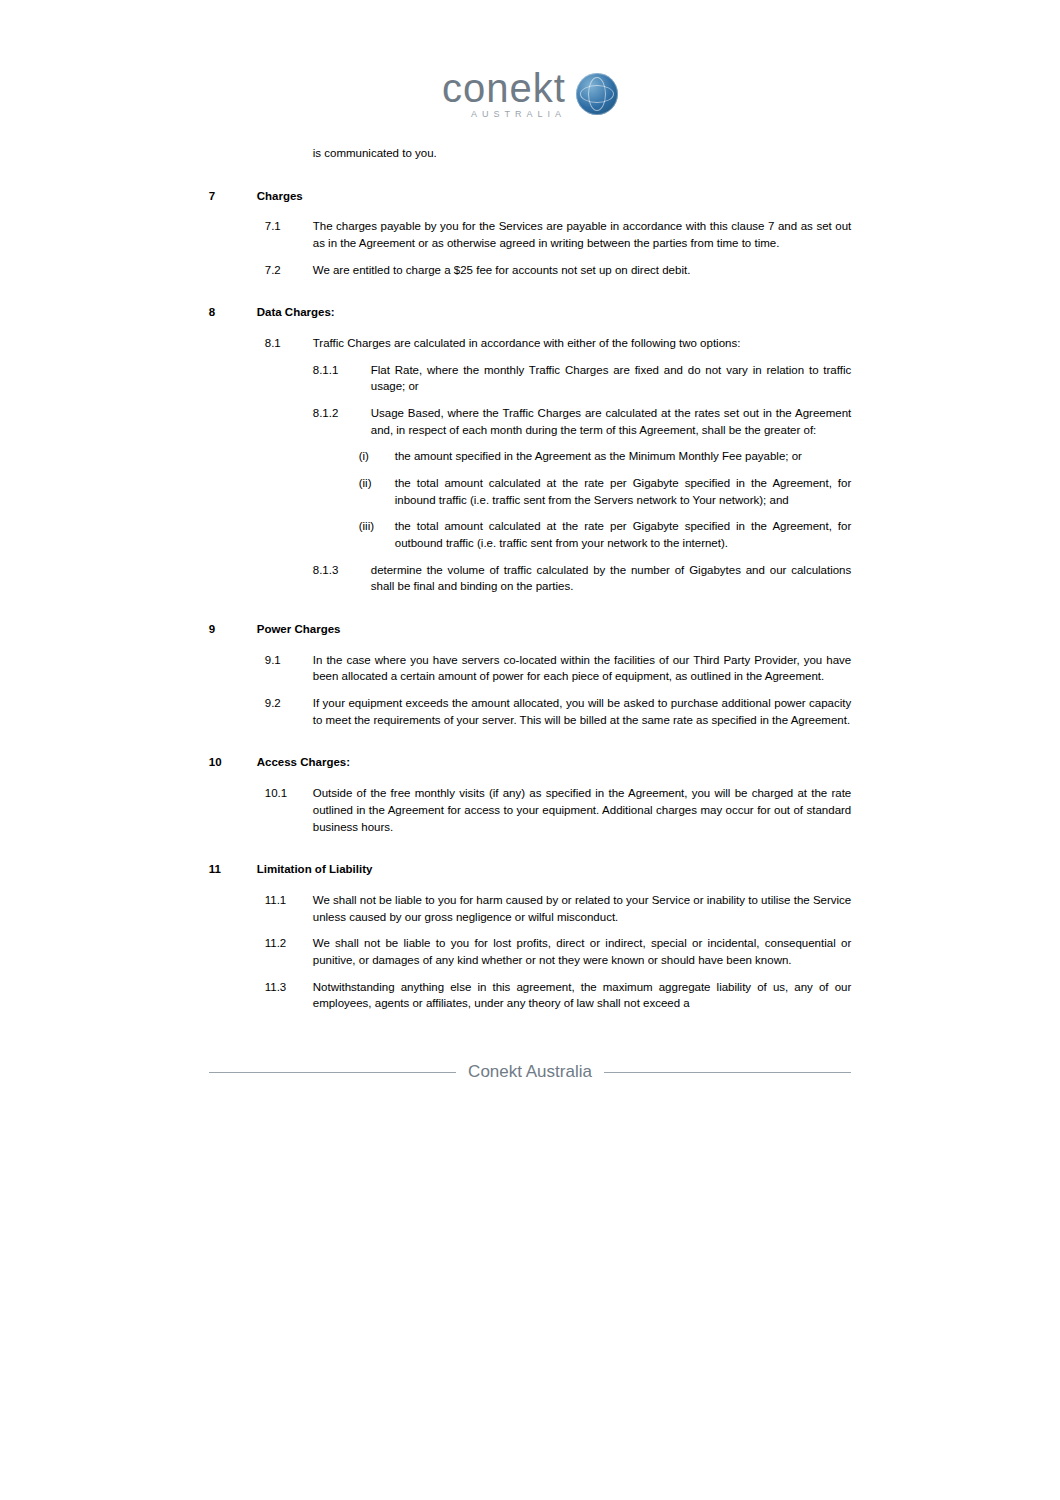conektAUSTRALIA
is communicated to you.
7
Charges
7.1
The charges payable by you for the Services are payable in accordance with this clause 7 and as set out as in the Agreement or as otherwise agreed in writing between the parties from time to time.
7.2
We are entitled to charge a $25 fee for accounts not set up on direct debit.
8
Data Charges:
8.1
Traffic Charges are calculated in accordance with either of the following two options:
8.1.1
Flat Rate, where the monthly Traffic Charges are fixed and do not vary in relation to traffic usage; or
8.1.2
Usage Based, where the Traffic Charges are calculated at the rates set out in the Agreement and, in respect of each month during the term of this Agreement, shall be the greater of:
(i)
the amount specified in the Agreement as the Minimum Monthly Fee payable; or
(ii)
the total amount calculated at the rate per Gigabyte specified in the Agreement, for inbound traffic (i.e. traffic sent from the Servers network to Your network); and
(iii)
the total amount calculated at the rate per Gigabyte specified in the Agreement, for outbound traffic (i.e. traffic sent from your network to the internet).
8.1.3
determine the volume of traffic calculated by the number of Gigabytes and our calculations shall be final and binding on the parties.
9
Power Charges
9.1
In the case where you have servers co-located within the facilities of our Third Party Provider, you have been allocated a certain amount of power for each piece of equipment, as outlined in the Agreement.
9.2
If your equipment exceeds the amount allocated, you will be asked to purchase additional power capacity to meet the requirements of your server. This will be billed at the same rate as specified in the Agreement.
10
Access Charges:
10.1
Outside of the free monthly visits (if any) as specified in the Agreement, you will be charged at the rate outlined in the Agreement for access to your equipment. Additional charges may occur for out of standard business hours.
11
Limitation of Liability
11.1
We shall not be liable to you for harm caused by or related to your Service or inability to utilise the Service unless caused by our gross negligence or wilful misconduct.
11.2
We shall not be liable to you for lost profits, direct or indirect, special or incidental, consequential or punitive, or damages of any kind whether or not they were known or should have been known.
11.3
Notwithstanding anything else in this agreement, the maximum aggregate liability of us, any of our employees, agents or affiliates, under any theory of law shall not exceed a
Conekt Australia